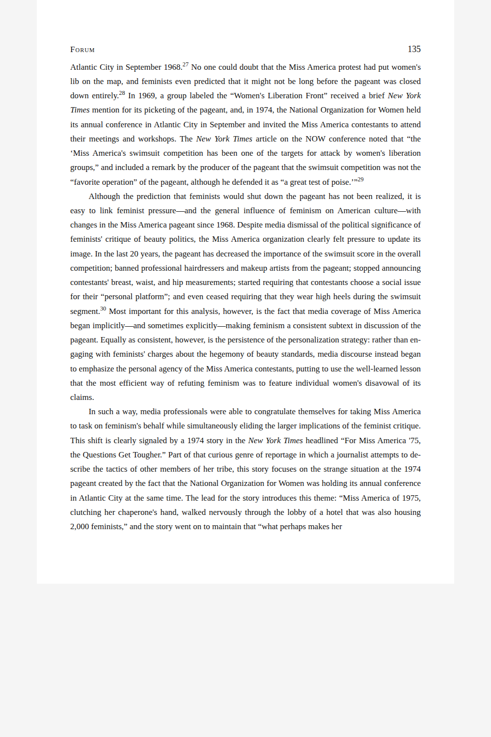Forum 135
Atlantic City in September 1968.27 No one could doubt that the Miss America protest had put women's lib on the map, and feminists even predicted that it might not be long before the pageant was closed down entirely.28 In 1969, a group labeled the “Women's Liberation Front” received a brief New York Times mention for its picketing of the pageant, and, in 1974, the National Organization for Women held its annual conference in Atlantic City in September and invited the Miss America contestants to attend their meetings and workshops. The New York Times article on the NOW conference noted that “the ‘Miss America's swimsuit competition has been one of the targets for attack by women's liberation groups,” and included a remark by the producer of the pageant that the swimsuit competition was not the “favorite operation” of the pageant, although he defended it as “a great test of poise.’”29
Although the prediction that feminists would shut down the pageant has not been realized, it is easy to link feminist pressure—and the general influence of feminism on American culture—with changes in the Miss America pageant since 1968. Despite media dismissal of the political significance of feminists' critique of beauty politics, the Miss America organization clearly felt pressure to update its image. In the last 20 years, the pageant has decreased the importance of the swimsuit score in the overall competition; banned professional hairdressers and makeup artists from the pageant; stopped announcing contestants' breast, waist, and hip measurements; started requiring that contestants choose a social issue for their “personal platform”; and even ceased requiring that they wear high heels during the swimsuit segment.30 Most important for this analysis, however, is the fact that media coverage of Miss America began implicitly—and sometimes explicitly—making feminism a consistent subtext in discussion of the pageant. Equally as consistent, however, is the persistence of the personalization strategy: rather than engaging with feminists' charges about the hegemony of beauty standards, media discourse instead began to emphasize the personal agency of the Miss America contestants, putting to use the well-learned lesson that the most efficient way of refuting feminism was to feature individual women's disavowal of its claims.
In such a way, media professionals were able to congratulate themselves for taking Miss America to task on feminism's behalf while simultaneously eliding the larger implications of the feminist critique. This shift is clearly signaled by a 1974 story in the New York Times headlined “For Miss America '75, the Questions Get Tougher.” Part of that curious genre of reportage in which a journalist attempts to describe the tactics of other members of her tribe, this story focuses on the strange situation at the 1974 pageant created by the fact that the National Organization for Women was holding its annual conference in Atlantic City at the same time. The lead for the story introduces this theme: “Miss America of 1975, clutching her chaperone's hand, walked nervously through the lobby of a hotel that was also housing 2,000 feminists,” and the story went on to maintain that “what perhaps makes her